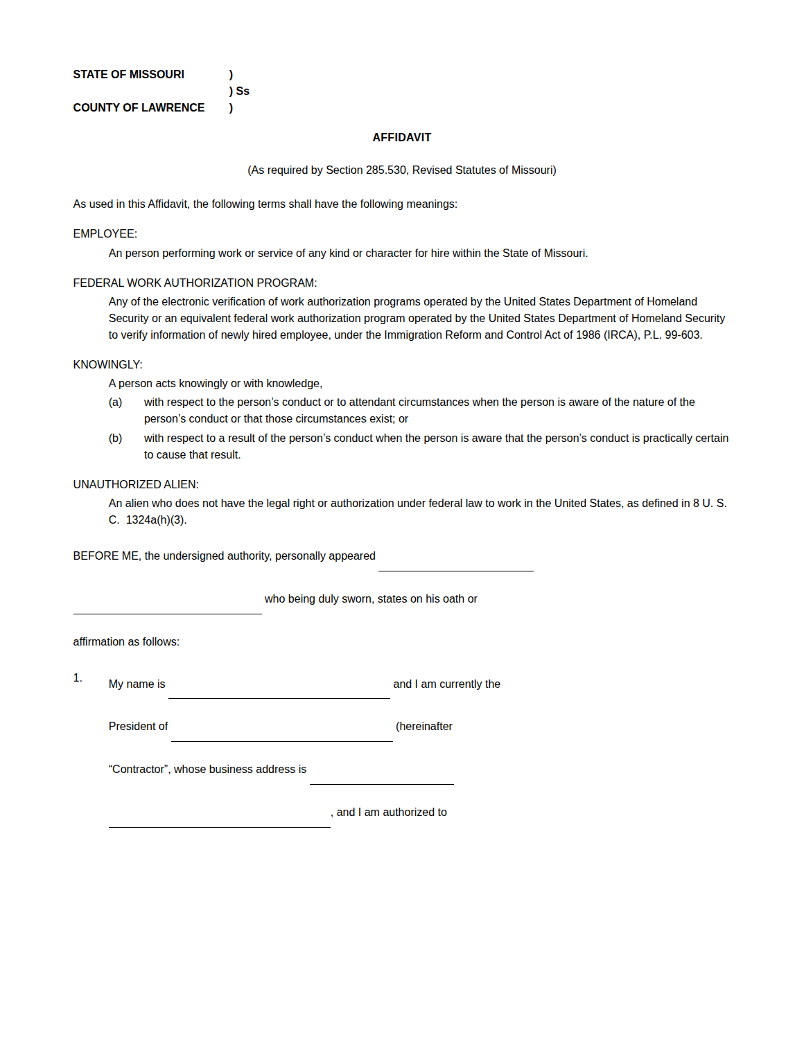| STATE OF MISSOURI | ) |
| | ) Ss |
| COUNTY OF LAWRENCE | ) |
AFFIDAVIT
(As required by Section 285.530, Revised Statutes of Missouri)
As used in this Affidavit, the following terms shall have the following meanings:
EMPLOYEE:
An person performing work or service of any kind or character for hire within the State of Missouri.
FEDERAL WORK AUTHORIZATION PROGRAM:
Any of the electronic verification of work authorization programs operated by the United States Department of Homeland Security or an equivalent federal work authorization program operated by the United States Department of Homeland Security to verify information of newly hired employee, under the Immigration Reform and Control Act of 1986 (IRCA), P.L. 99-603.
KNOWINGLY:
A person acts knowingly or with knowledge,
(a) with respect to the person’s conduct or to attendant circumstances when the person is aware of the nature of the person’s conduct or that those circumstances exist; or
(b) with respect to a result of the person’s conduct when the person is aware that the person’s conduct is practically certain to cause that result.
UNAUTHORIZED ALIEN:
An alien who does not have the legal right or authorization under federal law to work in the United States, as defined in 8 U. S. C. 1324a(h)(3).
BEFORE ME, the undersigned authority, personally appeared
who being duly sworn, states on his oath or
affirmation as follows:
1.
My name is and I am currently the
President of (hereinafter
“Contractor”, whose business address is
, and I am authorized to